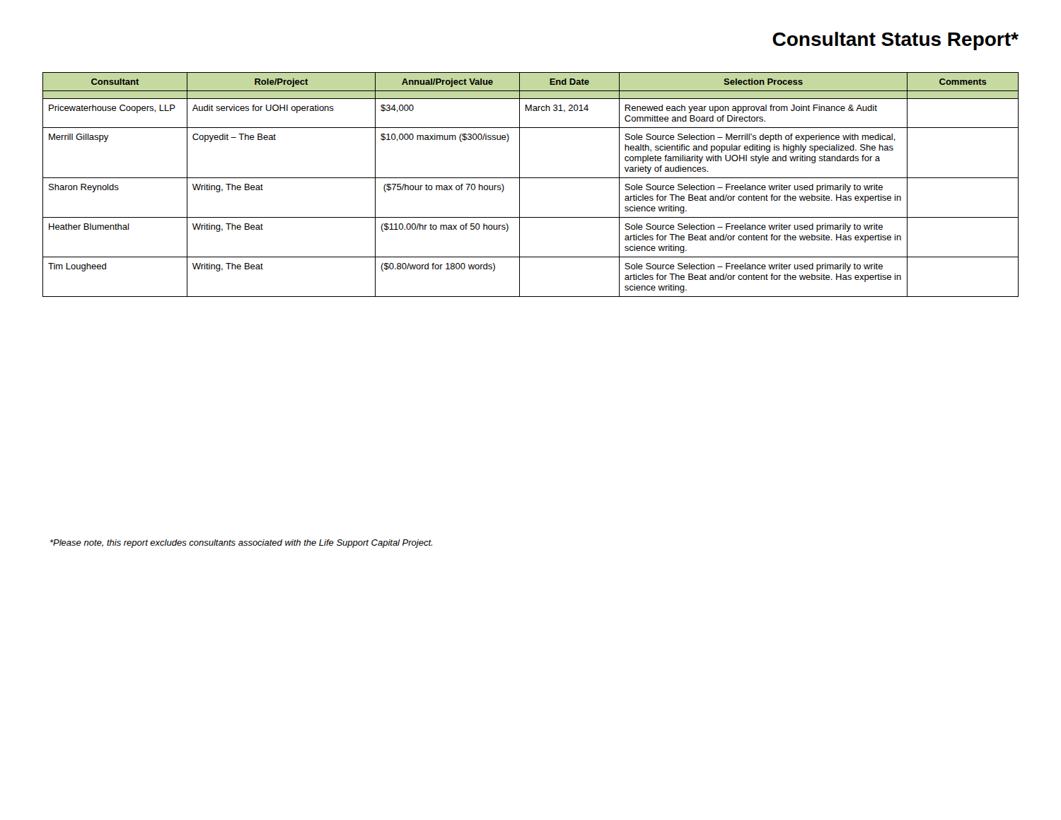Consultant Status Report*
| Consultant | Role/Project | Annual/Project Value | End Date | Selection Process | Comments |
| --- | --- | --- | --- | --- | --- |
| Pricewaterhouse Coopers, LLP | Audit services for UOHI operations | $34,000 | March 31, 2014 | Renewed each year upon approval from Joint Finance & Audit Committee and Board of Directors. | |
| Merrill Gillaspy | Copyedit – The Beat | $10,000 maximum ($300/issue) | | Sole Source Selection – Merrill’s depth of experience with medical, health, scientific and popular editing is highly specialized. She has complete familiarity with UOHI style and writing standards for a variety of audiences. | |
| Sharon Reynolds | Writing, The Beat | ($75/hour to max of 70 hours) | | Sole Source Selection – Freelance writer used primarily to write articles for The Beat and/or content for the website. Has expertise in science writing. | |
| Heather Blumenthal | Writing, The Beat | ($110.00/hr to max of 50 hours) | | Sole Source Selection – Freelance writer used primarily to write articles for The Beat and/or content for the website. Has expertise in science writing. | |
| Tim Lougheed | Writing, The Beat | ($0.80/word for 1800 words) | | Sole Source Selection – Freelance writer used primarily to write articles for The Beat and/or content for the website. Has expertise in science writing. | |
*Please note, this report excludes consultants associated with the Life Support Capital Project.